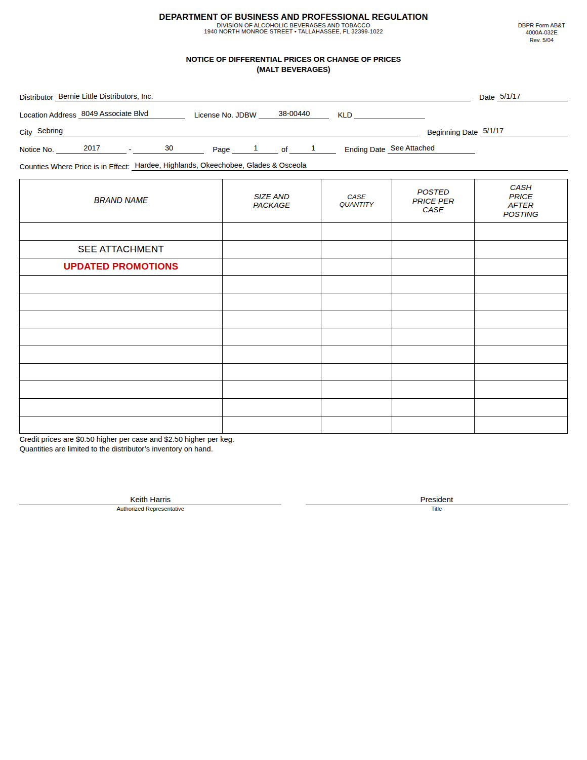DBPR Form AB&T
4000A-032E
Rev. 5/04
DEPARTMENT OF BUSINESS AND PROFESSIONAL REGULATION
DIVISION OF ALCOHOLIC BEVERAGES AND TOBACCO
1940 NORTH MONROE STREET • TALLAHASSEE, FL 32399-1022
NOTICE OF DIFFERENTIAL PRICES OR CHANGE OF PRICES
(MALT BEVERAGES)
Distributor Bernie Little Distributors, Inc. Date 5/1/17
Location Address 8049 Associate Blvd License No. JDBW 38-00440 KLD
City Sebring Beginning Date 5/1/17
Notice No. 2017 - 30 Page 1 of 1 Ending Date See Attached
Counties Where Price is in Effect: Hardee, Highlands, Okeechobee, Glades & Osceola
| BRAND NAME | SIZE AND PACKAGE | CASE QUANTITY | POSTED PRICE PER CASE | CASH PRICE AFTER POSTING |
| --- | --- | --- | --- | --- |
| SEE ATTACHMENT | | | | |
| UPDATED PROMOTIONS | | | | |
Credit prices are $0.50 higher per case and $2.50 higher per keg.
Quantities are limited to the distributor’s inventory on hand.
Keith Harris
Authorized Representative
President
Title